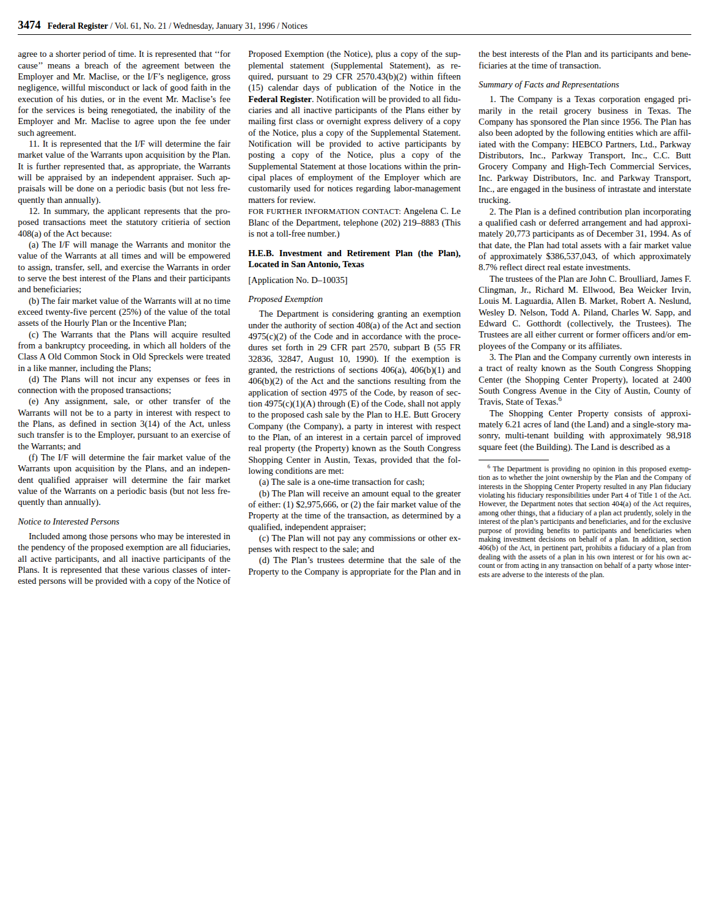3474 Federal Register / Vol. 61, No. 21 / Wednesday, January 31, 1996 / Notices
agree to a shorter period of time. It is represented that ‘‘for cause’’ means a breach of the agreement between the Employer and Mr. Maclise, or the I/F’s negligence, gross negligence, willful misconduct or lack of good faith in the execution of his duties, or in the event Mr. Maclise’s fee for the services is being renegotiated, the inability of the Employer and Mr. Maclise to agree upon the fee under such agreement.
11. It is represented that the I/F will determine the fair market value of the Warrants upon acquisition by the Plan. It is further represented that, as appropriate, the Warrants will be appraised by an independent appraiser. Such appraisals will be done on a periodic basis (but not less frequently than annually).
12. In summary, the applicant represents that the proposed transactions meet the statutory critieria of section 408(a) of the Act because:
(a) The I/F will manage the Warrants and monitor the value of the Warrants at all times and will be empowered to assign, transfer, sell, and exercise the Warrants in order to serve the best interest of the Plans and their participants and beneficiaries;
(b) The fair market value of the Warrants will at no time exceed twenty-five percent (25%) of the value of the total assets of the Hourly Plan or the Incentive Plan;
(c) The Warrants that the Plans will acquire resulted from a bankruptcy proceeding, in which all holders of the Class A Old Common Stock in Old Spreckels were treated in a like manner, including the Plans;
(d) The Plans will not incur any expenses or fees in connection with the proposed transactions;
(e) Any assignment, sale, or other transfer of the Warrants will not be to a party in interest with respect to the Plans, as defined in section 3(14) of the Act, unless such transfer is to the Employer, pursuant to an exercise of the Warrants; and
(f) The I/F will determine the fair market value of the Warrants upon acquisition by the Plans, and an independent qualified appraiser will determine the fair market value of the Warrants on a periodic basis (but not less frequently than annually).
Notice to Interested Persons
Included among those persons who may be interested in the pendency of the proposed exemption are all fiduciaries, all active participants, and all inactive participants of the Plans. It is represented that these various classes of interested persons will be provided with a copy of the Notice of Proposed Exemption (the Notice), plus a copy of the supplemental statement (Supplemental Statement), as required, pursuant to 29 CFR 2570.43(b)(2) within fifteen (15) calendar days of publication of the Notice in the Federal Register. Notification will be provided to all fiduciaries and all inactive participants of the Plans either by mailing first class or overnight express delivery of a copy of the Notice, plus a copy of the Supplemental Statement. Notification will be provided to active participants by posting a copy of the Notice, plus a copy of the Supplemental Statement at those locations within the principal places of employment of the Employer which are customarily used for notices regarding labor-management matters for review.
FOR FURTHER INFORMATION CONTACT: Angelena C. Le Blanc of the Department, telephone (202) 219–8883 (This is not a toll-free number.)
H.E.B. Investment and Retirement Plan (the Plan), Located in San Antonio, Texas
[Application No. D–10035]
Proposed Exemption
The Department is considering granting an exemption under the authority of section 408(a) of the Act and section 4975(c)(2) of the Code and in accordance with the procedures set forth in 29 CFR part 2570, subpart B (55 FR 32836, 32847, August 10, 1990). If the exemption is granted, the restrictions of sections 406(a), 406(b)(1) and 406(b)(2) of the Act and the sanctions resulting from the application of section 4975 of the Code, by reason of section 4975(c)(1)(A) through (E) of the Code, shall not apply to the proposed cash sale by the Plan to H.E. Butt Grocery Company (the Company), a party in interest with respect to the Plan, of an interest in a certain parcel of improved real property (the Property) known as the South Congress Shopping Center in Austin, Texas, provided that the following conditions are met:
(a) The sale is a one-time transaction for cash;
(b) The Plan will receive an amount equal to the greater of either: (1) $2,975,666, or (2) the fair market value of the Property at the time of the transaction, as determined by a qualified, independent appraiser;
(c) The Plan will not pay any commissions or other expenses with respect to the sale; and
(d) The Plan’s trustees determine that the sale of the Property to the Company is appropriate for the Plan and in the best interests of the Plan and its participants and beneficiaries at the time of transaction.
Summary of Facts and Representations
1. The Company is a Texas corporation engaged primarily in the retail grocery business in Texas. The Company has sponsored the Plan since 1956. The Plan has also been adopted by the following entities which are affiliated with the Company: HEBCO Partners, Ltd., Parkway Distributors, Inc., Parkway Transport, Inc., C.C. Butt Grocery Company and High-Tech Commercial Services, Inc. Parkway Distributors, Inc. and Parkway Transport, Inc., are engaged in the business of intrastate and interstate trucking.
2. The Plan is a defined contribution plan incorporating a qualified cash or deferred arrangement and had approximately 20,773 participants as of December 31, 1994. As of that date, the Plan had total assets with a fair market value of approximately $386,537,043, of which approximately 8.7% reflect direct real estate investments.
The trustees of the Plan are John C. Broulliard, James F. Clingman, Jr., Richard M. Ellwood, Bea Weicker Irvin, Louis M. Laguardia, Allen B. Market, Robert A. Neslund, Wesley D. Nelson, Todd A. Piland, Charles W. Sapp, and Edward C. Gotthordt (collectively, the Trustees). The Trustees are all either current or former officers and/or employees of the Company or its affiliates.
3. The Plan and the Company currently own interests in a tract of realty known as the South Congress Shopping Center (the Shopping Center Property), located at 2400 South Congress Avenue in the City of Austin, County of Travis, State of Texas.6
The Shopping Center Property consists of approximately 6.21 acres of land (the Land) and a single-story masonry, multi-tenant building with approximately 98,918 square feet (the Building). The Land is described as a
6 The Department is providing no opinion in this proposed exemption as to whether the joint ownership by the Plan and the Company of interests in the Shopping Center Property resulted in any Plan fiduciary violating his fiduciary responsibilities under Part 4 of Title 1 of the Act. However, the Department notes that section 404(a) of the Act requires, among other things, that a fiduciary of a plan act prudently, solely in the interest of the plan’s participants and beneficiaries, and for the exclusive purpose of providing benefits to participants and beneficiaries when making investment decisions on behalf of a plan. In addition, section 406(b) of the Act, in pertinent part, prohibits a fiduciary of a plan from dealing with the assets of a plan in his own interest or for his own account or from acting in any transaction on behalf of a party whose interests are adverse to the interests of the plan.